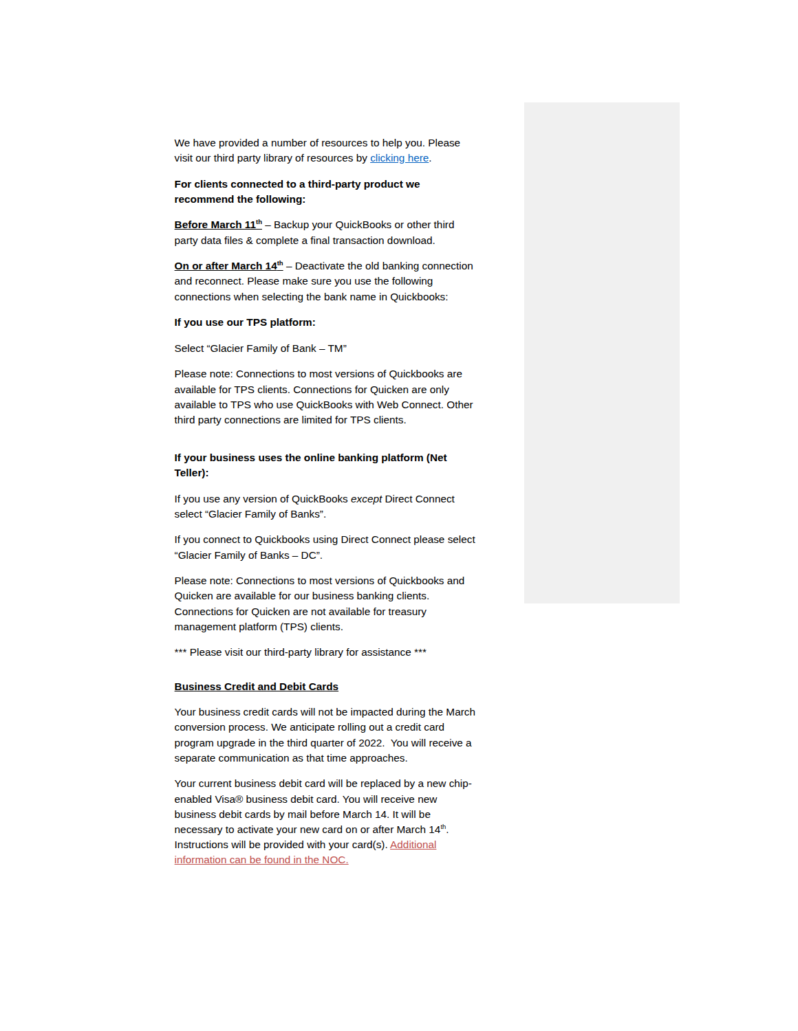We have provided a number of resources to help you. Please visit our third party library of resources by clicking here.
For clients connected to a third-party product we recommend the following:
Before March 11th – Backup your QuickBooks or other third party data files & complete a final transaction download.
On or after March 14th – Deactivate the old banking connection and reconnect. Please make sure you use the following connections when selecting the bank name in Quickbooks:
If you use our TPS platform:
Select “Glacier Family of Bank – TM”
Please note: Connections to most versions of Quickbooks are available for TPS clients. Connections for Quicken are only available to TPS who use QuickBooks with Web Connect. Other third party connections are limited for TPS clients.
If your business uses the online banking platform (Net Teller):
If you use any version of QuickBooks except Direct Connect select “Glacier Family of Banks”.
If you connect to Quickbooks using Direct Connect please select “Glacier Family of Banks – DC”.
Please note: Connections to most versions of Quickbooks and Quicken are available for our business banking clients. Connections for Quicken are not available for treasury management platform (TPS) clients.
*** Please visit our third-party library for assistance ***
Business Credit and Debit Cards
Your business credit cards will not be impacted during the March conversion process. We anticipate rolling out a credit card program upgrade in the third quarter of 2022. You will receive a separate communication as that time approaches.
Your current business debit card will be replaced by a new chip-enabled Visa® business debit card. You will receive new business debit cards by mail before March 14. It will be necessary to activate your new card on or after March 14th. Instructions will be provided with your card(s). Additional information can be found in the NOC.